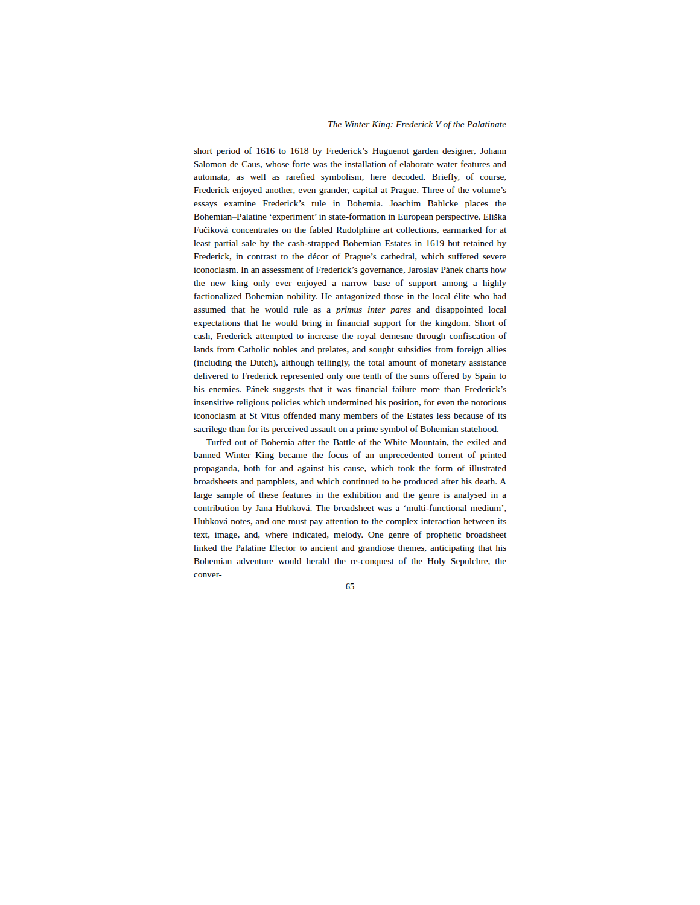The Winter King: Frederick V of the Palatinate
short period of 1616 to 1618 by Frederick’s Huguenot garden design­er, Johann Salomon de Caus, whose forte was the installation of elab­orate water features and automata, as well as rarefied symbolism, here decoded. Briefly, of course, Frederick enjoyed another, even grander, capital at Prague. Three of the volume’s essays examine Frederick’s rule in Bohemia. Joachim Bahlcke places the Bohemian–Palatine ‘experiment’ in state-formation in European perspective. Eliška Fučíková concentrates on the fabled Rudolphine art collec­tions, earmarked for at least partial sale by the cash-strapped Bo­hemian Estates in 1619 but retained by Frederick, in contrast to the décor of Prague’s cathedral, which suffered severe iconoclasm. In an assessment of Frederick’s governance, Jaroslav Pánek charts how the new king only ever enjoyed a narrow base of support among a high­ly factionalized Bohemian nobility. He antagonized those in the local élite who had assumed that he would rule as a primus inter pares and disappointed local expectations that he would bring in financial sup­port for the kingdom. Short of cash, Frederick attempted to increase the royal demesne through confiscation of lands from Catholic nobles and prelates, and sought subsidies from foreign allies (includ­ing the Dutch), although tellingly, the total amount of monetary assistance delivered to Frederick represented only one tenth of the sums offered by Spain to his enemies. Pánek suggests that it was financial failure more than Frederick’s insensitive religious policies which undermined his position, for even the notorious iconoclasm at St Vitus offended many members of the Estates less because of its sacrilege than for its perceived assault on a prime symbol of Bohemian statehood.
Turfed out of Bohemia after the Battle of the White Mountain, the exiled and banned Winter King became the focus of an unprecedent­ed torrent of printed propaganda, both for and against his cause, which took the form of illustrated broadsheets and pamphlets, and which continued to be produced after his death. A large sample of these features in the exhibition and the genre is analysed in a contri­bution by Jana Hubková. The broadsheet was a ‘multi-functional medium’, Hubková notes, and one must pay attention to the complex interaction between its text, image, and, where indicated, melody. One genre of prophetic broadsheet linked the Palatine Elector to ancient and grandiose themes, anticipating that his Bohemian adven­ture would herald the re-conquest of the Holy Sepulchre, the conver-
65